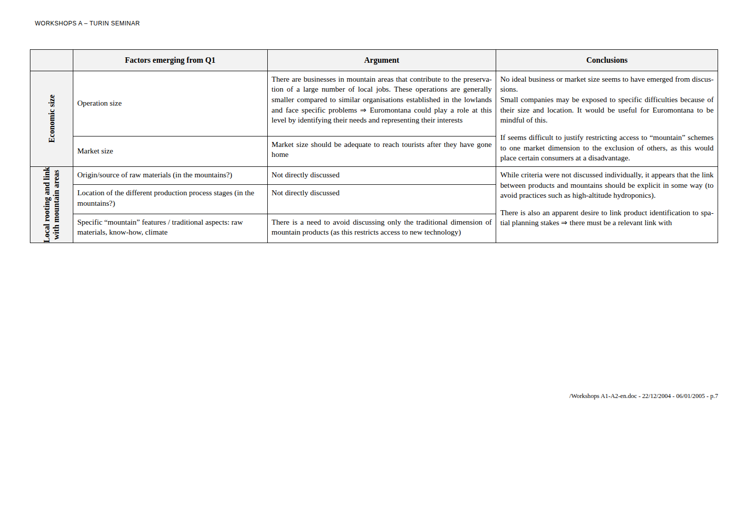WORKSHOPS A – TURIN SEMINAR
| | Factors emerging from Q1 | Argument | Conclusions |
| --- | --- | --- | --- |
| Economic size | Operation size | There are businesses in mountain areas that contribute to the preservation of a large number of local jobs. These operations are generally smaller compared to similar organisations established in the lowlands and face specific problems ⇒ Euromontana could play a role at this level by identifying their needs and representing their interests | No ideal business or market size seems to have emerged from discussions. Small companies may be exposed to specific difficulties because of their size and location. It would be useful for Euromontana to be mindful of this. If seems difficult to justify restricting access to “mountain” schemes to one market dimension to the exclusion of others, as this would place certain consumers at a disadvantage. |
| Market size | Market size should be adequate to reach tourists after they have gone home |
| Local rooting and link with mountain areas | Origin/source of raw materials (in the mountains?) | Not directly discussed | While criteria were not discussed individually, it appears that the link between products and mountains should be explicit in some way (to avoid practices such as high-altitude hydroponics). There is also an apparent desire to link product identification to spatial planning stakes ⇒ there must be a relevant link with |
| Location of the different production process stages (in the mountains?) | Not directly discussed |
| Specific “mountain” features / traditional aspects: raw materials, know-how, climate | There is a need to avoid discussing only the traditional dimension of mountain products (as this restricts access to new technology) |
/Workshops A1-A2-en.doc - 22/12/2004 - 06/01/2005 - p.7